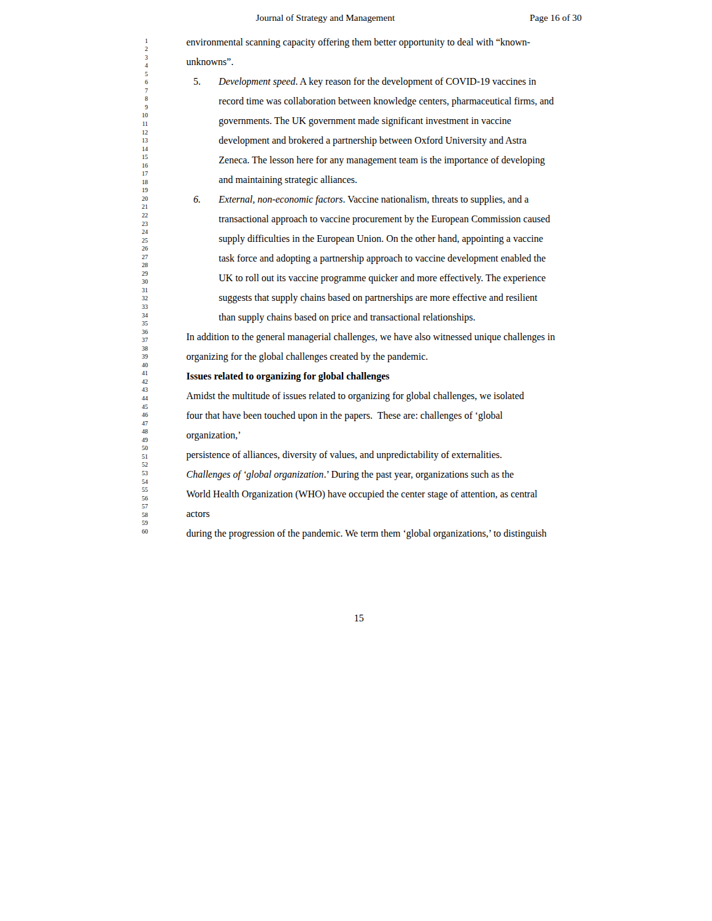Journal of Strategy and Management Page 16 of 30
12345678910 11121314151617181920 21222324252627282930 31323334353637383940 41424344454647484950 51525354555657585960
environmental scanning capacity offering them better opportunity to deal with “known-
unknowns”.
5. Development speed. A key reason for the development of COVID-19 vaccines in record time was collaboration between knowledge centers, pharmaceutical firms, and governments. The UK government made significant investment in vaccine development and brokered a partnership between Oxford University and Astra Zeneca. The lesson here for any management team is the importance of developing and maintaining strategic alliances.
6. External, non-economic factors. Vaccine nationalism, threats to supplies, and a transactional approach to vaccine procurement by the European Commission caused supply difficulties in the European Union. On the other hand, appointing a vaccine task force and adopting a partnership approach to vaccine development enabled the UK to roll out its vaccine programme quicker and more effectively. The experience suggests that supply chains based on partnerships are more effective and resilient than supply chains based on price and transactional relationships.
In addition to the general managerial challenges, we have also witnessed unique challenges in
organizing for the global challenges created by the pandemic.
Issues related to organizing for global challenges
Amidst the multitude of issues related to organizing for global challenges, we isolated
four that have been touched upon in the papers. These are: challenges of ‘global organization,’
persistence of alliances, diversity of values, and unpredictability of externalities.
Challenges of ‘global organization.’ During the past year, organizations such as the
World Health Organization (WHO) have occupied the center stage of attention, as central actors
during the progression of the pandemic. We term them ‘global organizations,’ to distinguish
15